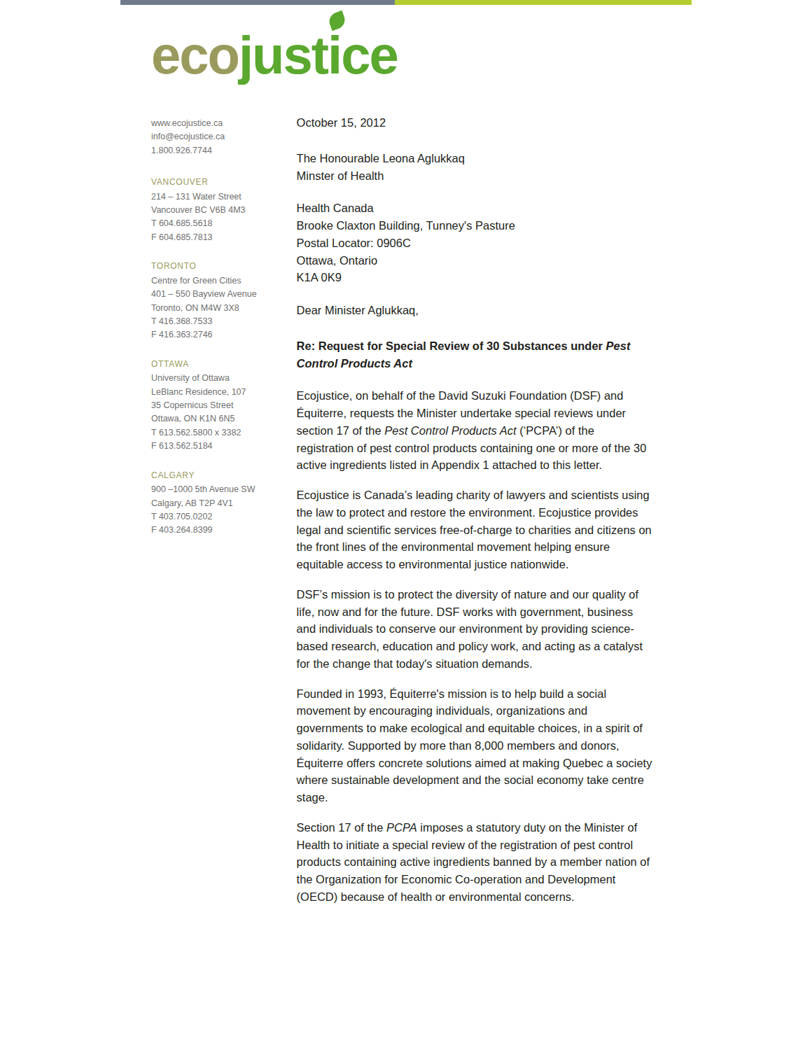eco justice
www.ecojustice.ca
info@ecojustice.ca
1.800.926.7744
VANCOUVER
214 – 131 Water Street Vancouver BC V6B 4M3 T 604.685.5618 F 604.685.7813
TORONTO
Centre for Green Cities 401 – 550 Bayview Avenue Toronto, ON M4W 3X8 T 416.368.7533 F 416.363.2746
OTTAWA
University of Ottawa LeBlanc Residence, 107 35 Copernicus Street Ottawa, ON K1N 6N5 T 613.562.5800 x 3382 F 613.562.5184
CALGARY
900 –1000 5th Avenue SW Calgary, AB T2P 4V1 T 403.705.0202 F 403.264.8399
October 15, 2012
The Honourable Leona Aglukkaq
Minster of Health
Health Canada
Brooke Claxton Building, Tunney's Pasture
Postal Locator: 0906C
Ottawa, Ontario
K1A 0K9
Dear Minister Aglukkaq,
Re: Request for Special Review of 30 Substances under Pest Control Products Act
Ecojustice, on behalf of the David Suzuki Foundation (DSF) and Équiterre, requests the Minister undertake special reviews under section 17 of the Pest Control Products Act (‘PCPA’) of the registration of pest control products containing one or more of the 30 active ingredients listed in Appendix 1 attached to this letter.
Ecojustice is Canada’s leading charity of lawyers and scientists using the law to protect and restore the environment. Ecojustice provides legal and scientific services free-of-charge to charities and citizens on the front lines of the environmental movement helping ensure equitable access to environmental justice nationwide.
DSF’s mission is to protect the diversity of nature and our quality of life, now and for the future. DSF works with government, business and individuals to conserve our environment by providing science-based research, education and policy work, and acting as a catalyst for the change that today's situation demands.
Founded in 1993, Équiterre's mission is to help build a social movement by encouraging individuals, organizations and governments to make ecological and equitable choices, in a spirit of solidarity. Supported by more than 8,000 members and donors, Équiterre offers concrete solutions aimed at making Quebec a society where sustainable development and the social economy take centre stage.
Section 17 of the PCPA imposes a statutory duty on the Minister of Health to initiate a special review of the registration of pest control products containing active ingredients banned by a member nation of the Organization for Economic Co-operation and Development (OECD) because of health or environmental concerns.